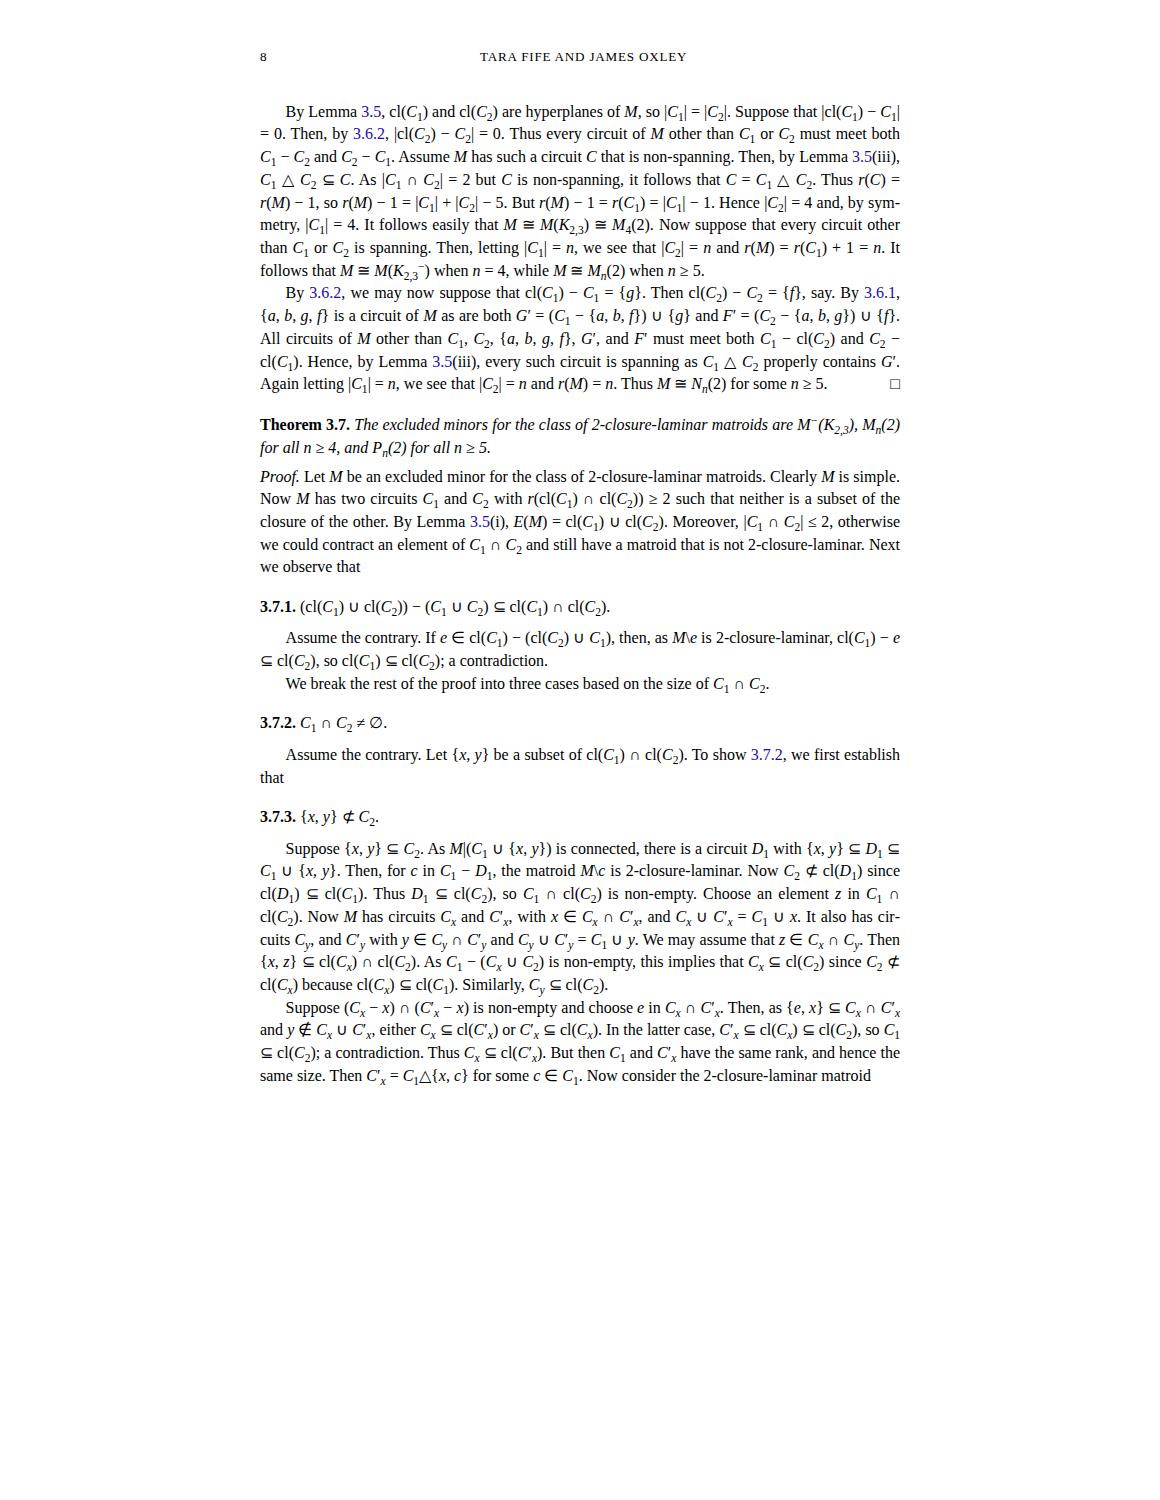8 TARA FIFE AND JAMES OXLEY
By Lemma 3.5, cl(C1) and cl(C2) are hyperplanes of M, so |C1| = |C2|. Suppose that |cl(C1) − C1| = 0. Then, by 3.6.2, |cl(C2) − C2| = 0. Thus every circuit of M other than C1 or C2 must meet both C1 − C2 and C2 − C1. Assume M has such a circuit C that is non-spanning. Then, by Lemma 3.5(iii), C1 △ C2 ⊆ C. As |C1 ∩ C2| = 2 but C is non-spanning, it follows that C = C1 △ C2. Thus r(C) = r(M) − 1, so r(M) − 1 = |C1| + |C2| − 5. But r(M) − 1 = r(C1) = |C1| − 1. Hence |C2| = 4 and, by symmetry, |C1| = 4. It follows easily that M ≅ M(K2,3) ≅ M4(2). Now suppose that every circuit other than C1 or C2 is spanning. Then, letting |C1| = n, we see that |C2| = n and r(M) = r(C1) + 1 = n. It follows that M ≅ M(K2,3−) when n = 4, while M ≅ Mn(2) when n ≥ 5.
By 3.6.2, we may now suppose that cl(C1) − C1 = {g}. Then cl(C2) − C2 = {f}, say. By 3.6.1, {a, b, g, f} is a circuit of M as are both G′ = (C1 − {a, b, f}) ∪ {g} and F′ = (C2 − {a, b, g}) ∪ {f}. All circuits of M other than C1, C2, {a, b, g, f}, G′, and F′ must meet both C1 − cl(C2) and C2 − cl(C1). Hence, by Lemma 3.5(iii), every such circuit is spanning as C1 △ C2 properly contains G′. Again letting |C1| = n, we see that |C2| = n and r(M) = n. Thus M ≅ Nn(2) for some n ≥ 5. □
Theorem 3.7. The excluded minors for the class of 2-closure-laminar matroids are M−(K2,3), Mn(2) for all n ≥ 4, and Pn(2) for all n ≥ 5.
Proof. Let M be an excluded minor for the class of 2-closure-laminar matroids. Clearly M is simple. Now M has two circuits C1 and C2 with r(cl(C1) ∩ cl(C2)) ≥ 2 such that neither is a subset of the closure of the other. By Lemma 3.5(i), E(M) = cl(C1) ∪ cl(C2). Moreover, |C1 ∩ C2| ≤ 2, otherwise we could contract an element of C1 ∩ C2 and still have a matroid that is not 2-closure-laminar. Next we observe that
3.7.1. (cl(C1) ∪ cl(C2)) − (C1 ∪ C2) ⊆ cl(C1) ∩ cl(C2).
Assume the contrary. If e ∈ cl(C1) − (cl(C2) ∪ C1), then, as M\e is 2-closure-laminar, cl(C1) − e ⊆ cl(C2), so cl(C1) ⊆ cl(C2); a contradiction.
We break the rest of the proof into three cases based on the size of C1 ∩ C2.
3.7.2. C1 ∩ C2 ≠ ∅.
Assume the contrary. Let {x, y} be a subset of cl(C1) ∩ cl(C2). To show 3.7.2, we first establish that
3.7.3. {x, y} ⊄ C2.
Suppose {x, y} ⊆ C2. As M|(C1 ∪ {x, y}) is connected, there is a circuit D1 with {x, y} ⊆ D1 ⊆ C1 ∪ {x, y}. Then, for c in C1 − D1, the matroid M\c is 2-closure-laminar. Now C2 ⊄ cl(D1) since cl(D1) ⊆ cl(C1). Thus D1 ⊆ cl(C2), so C1 ∩ cl(C2) is non-empty. Choose an element z in C1 ∩ cl(C2). Now M has circuits Cx and C′x, with x ∈ Cx ∩ C′x, and Cx ∪ C′x = C1 ∪ x. It also has circuits Cy, and C′y with y ∈ Cy ∩ C′y and Cy ∪ C′y = C1 ∪ y. We may assume that z ∈ Cx ∩ Cy. Then {x, z} ⊆ cl(Cx) ∩ cl(C2). As C1 − (Cx ∪ C2) is non-empty, this implies that Cx ⊆ cl(C2) since C2 ⊄ cl(Cx) because cl(Cx) ⊆ cl(C1). Similarly, Cy ⊆ cl(C2).
Suppose (Cx − x) ∩ (C′x − x) is non-empty and choose e in Cx ∩ C′x. Then, as {e, x} ⊆ Cx ∩ C′x and y ∉ Cx ∪ C′x, either Cx ⊆ cl(C′x) or C′x ⊆ cl(Cx). In the latter case, C′x ⊆ cl(Cx) ⊆ cl(C2), so C1 ⊆ cl(C2); a contradiction. Thus Cx ⊆ cl(C′x). But then C1 and C′x have the same rank, and hence the same size. Then C′x = C1△{x, c} for some c ∈ C1. Now consider the 2-closure-laminar matroid